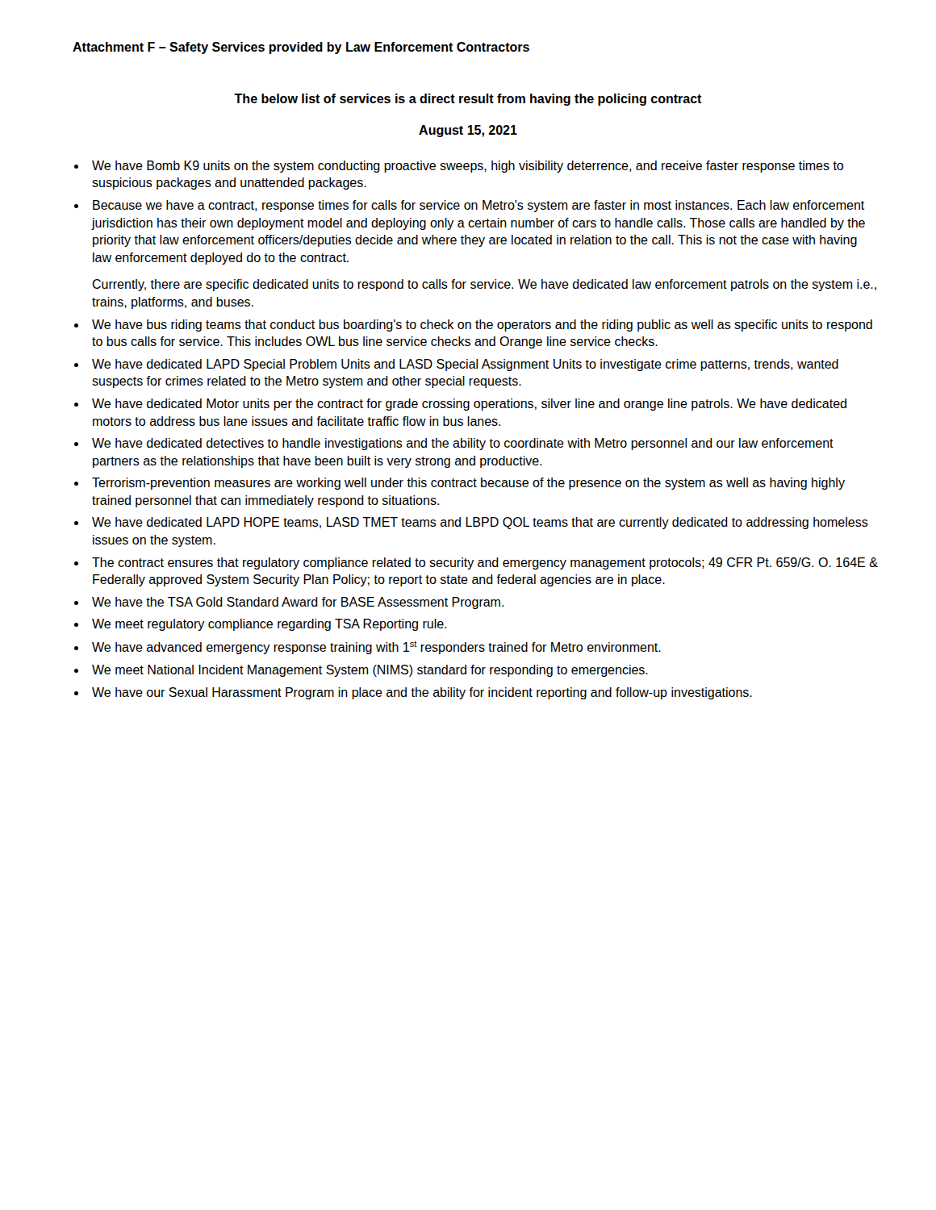Attachment F – Safety Services provided by Law Enforcement Contractors
The below list of services is a direct result from having the policing contract
August 15, 2021
We have Bomb K9 units on the system conducting proactive sweeps, high visibility deterrence, and receive faster response times to suspicious packages and unattended packages.
Because we have a contract, response times for calls for service on Metro's system are faster in most instances. Each law enforcement jurisdiction has their own deployment model and deploying only a certain number of cars to handle calls. Those calls are handled by the priority that law enforcement officers/deputies decide and where they are located in relation to the call. This is not the case with having law enforcement deployed do to the contract.
Currently, there are specific dedicated units to respond to calls for service. We have dedicated law enforcement patrols on the system i.e., trains, platforms, and buses.
We have bus riding teams that conduct bus boarding's to check on the operators and the riding public as well as specific units to respond to bus calls for service. This includes OWL bus line service checks and Orange line service checks.
We have dedicated LAPD Special Problem Units and LASD Special Assignment Units to investigate crime patterns, trends, wanted suspects for crimes related to the Metro system and other special requests.
We have dedicated Motor units per the contract for grade crossing operations, silver line and orange line patrols. We have dedicated motors to address bus lane issues and facilitate traffic flow in bus lanes.
We have dedicated detectives to handle investigations and the ability to coordinate with Metro personnel and our law enforcement partners as the relationships that have been built is very strong and productive.
Terrorism-prevention measures are working well under this contract because of the presence on the system as well as having highly trained personnel that can immediately respond to situations.
We have dedicated LAPD HOPE teams, LASD TMET teams and LBPD QOL teams that are currently dedicated to addressing homeless issues on the system.
The contract ensures that regulatory compliance related to security and emergency management protocols; 49 CFR Pt. 659/G. O. 164E & Federally approved System Security Plan Policy; to report to state and federal agencies are in place.
We have the TSA Gold Standard Award for BASE Assessment Program.
We meet regulatory compliance regarding TSA Reporting rule.
We have advanced emergency response training with 1st responders trained for Metro environment.
We meet National Incident Management System (NIMS) standard for responding to emergencies.
We have our Sexual Harassment Program in place and the ability for incident reporting and follow-up investigations.